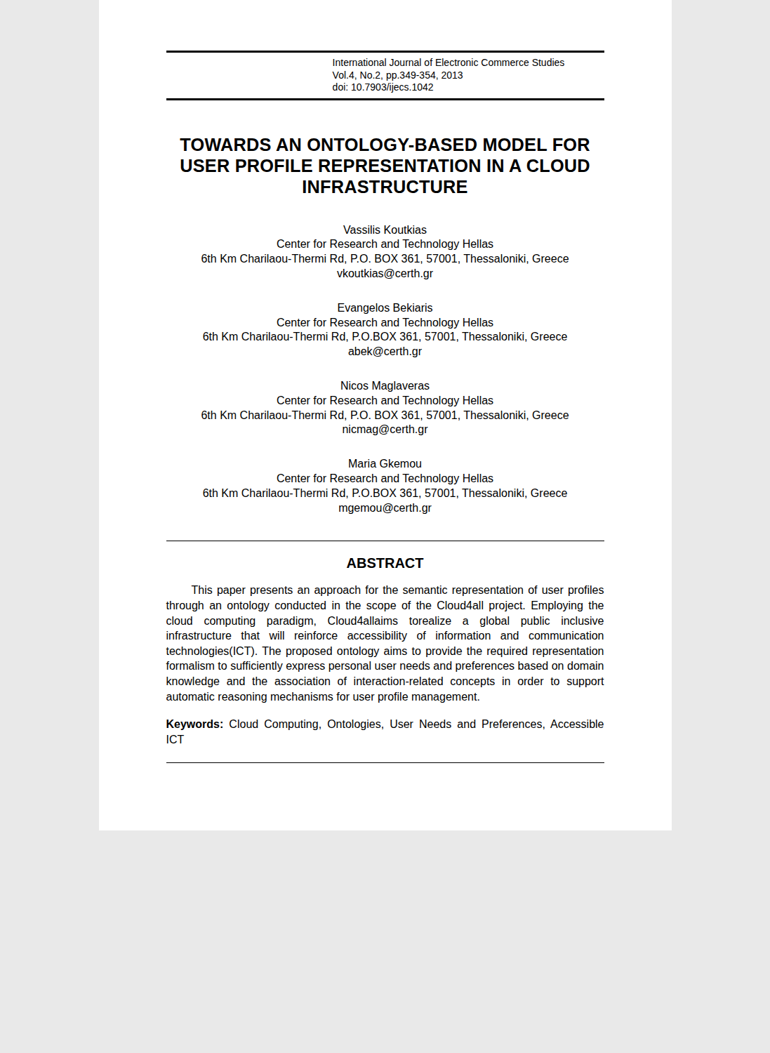International Journal of Electronic Commerce Studies
Vol.4, No.2, pp.349-354, 2013
doi: 10.7903/ijecs.1042
TOWARDS AN ONTOLOGY-BASED MODEL FOR USER PROFILE REPRESENTATION IN A CLOUD INFRASTRUCTURE
Vassilis Koutkias Center for Research and Technology Hellas 6th Km Charilaou-Thermi Rd, P.O. BOX 361, 57001, Thessaloniki, Greece vkoutkias@certh.gr
Evangelos Bekiaris Center for Research and Technology Hellas 6th Km Charilaou-Thermi Rd, P.O.BOX 361, 57001, Thessaloniki, Greece abek@certh.gr
Nicos Maglaveras Center for Research and Technology Hellas 6th Km Charilaou-Thermi Rd, P.O. BOX 361, 57001, Thessaloniki, Greece nicmag@certh.gr
Maria Gkemou Center for Research and Technology Hellas 6th Km Charilaou-Thermi Rd, P.O.BOX 361, 57001, Thessaloniki, Greece mgemou@certh.gr
ABSTRACT
This paper presents an approach for the semantic representation of user profiles through an ontology conducted in the scope of the Cloud4all project. Employing the cloud computing paradigm, Cloud4allaims torealize a global public inclusive infrastructure that will reinforce accessibility of information and communication technologies(ICT). The proposed ontology aims to provide the required representation formalism to sufficiently express personal user needs and preferences based on domain knowledge and the association of interaction-related concepts in order to support automatic reasoning mechanisms for user profile management.
Keywords: Cloud Computing, Ontologies, User Needs and Preferences, Accessible ICT